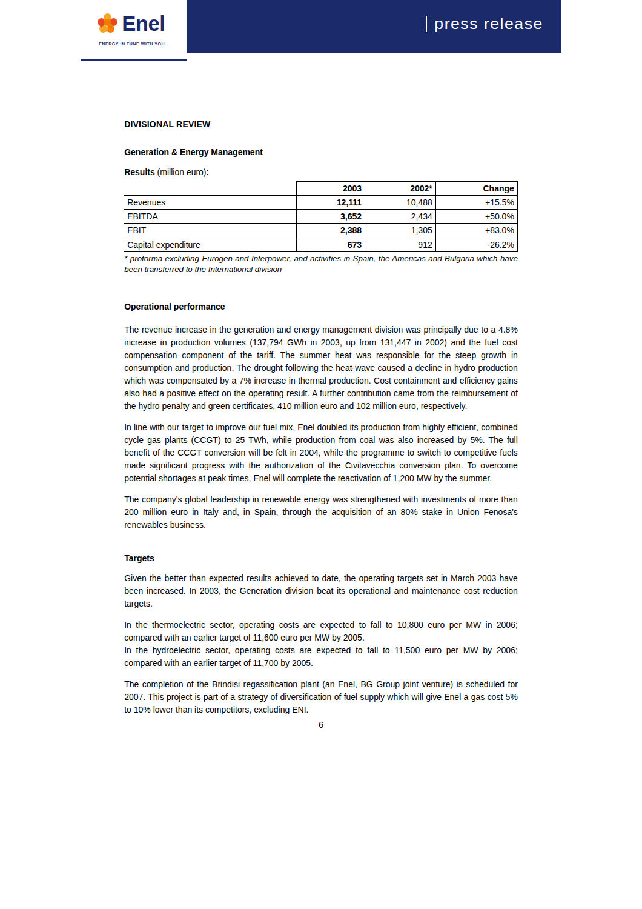Enel
ENERGY IN TUNE WITH YOU.
press release
DIVISIONAL REVIEW
Generation & Energy Management
Results (million euro):
| | 2003 | 2002* | Change |
| --- | --- | --- | --- |
| Revenues | 12,111 | 10,488 | +15.5% |
| EBITDA | 3,652 | 2,434 | +50.0% |
| EBIT | 2,388 | 1,305 | +83.0% |
| Capital expenditure | 673 | 912 | -26.2% |
* proforma excluding Eurogen and Interpower, and activities in Spain, the Americas and Bulgaria which have been transferred to the International division
Operational performance
The revenue increase in the generation and energy management division was principally due to a 4.8% increase in production volumes (137,794 GWh in 2003, up from 131,447 in 2002) and the fuel cost compensation component of the tariff. The summer heat was responsible for the steep growth in consumption and production. The drought following the heat-wave caused a decline in hydro production which was compensated by a 7% increase in thermal production. Cost containment and efficiency gains also had a positive effect on the operating result. A further contribution came from the reimbursement of the hydro penalty and green certificates, 410 million euro and 102 million euro, respectively.
In line with our target to improve our fuel mix, Enel doubled its production from highly efficient, combined cycle gas plants (CCGT) to 25 TWh, while production from coal was also increased by 5%. The full benefit of the CCGT conversion will be felt in 2004, while the programme to switch to competitive fuels made significant progress with the authorization of the Civitavecchia conversion plan. To overcome potential shortages at peak times, Enel will complete the reactivation of 1,200 MW by the summer.
The company's global leadership in renewable energy was strengthened with investments of more than 200 million euro in Italy and, in Spain, through the acquisition of an 80% stake in Union Fenosa's renewables business.
Targets
Given the better than expected results achieved to date, the operating targets set in March 2003 have been increased. In 2003, the Generation division beat its operational and maintenance cost reduction targets.
In the thermoelectric sector, operating costs are expected to fall to 10,800 euro per MW in 2006; compared with an earlier target of 11,600 euro per MW by 2005.
In the hydroelectric sector, operating costs are expected to fall to 11,500 euro per MW by 2006; compared with an earlier target of 11,700 by 2005.
The completion of the Brindisi regassification plant (an Enel, BG Group joint venture) is scheduled for 2007. This project is part of a strategy of diversification of fuel supply which will give Enel a gas cost 5% to 10% lower than its competitors, excluding ENI.
6